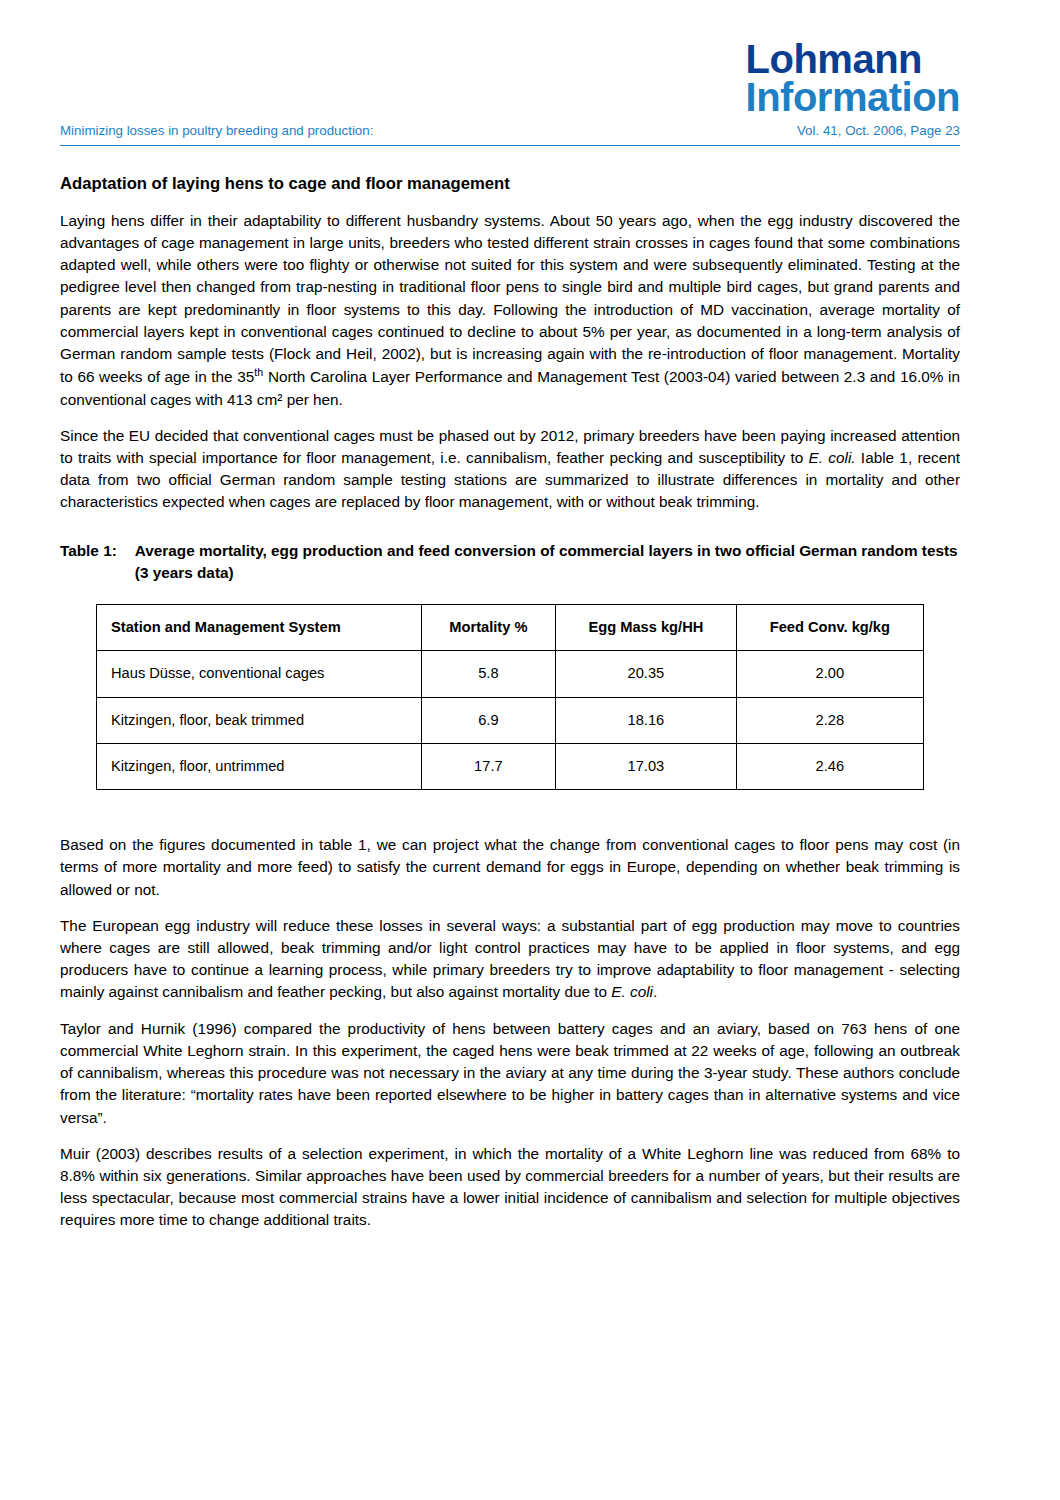Lohmann
Information
Minimizing losses in poultry breeding and production:
Vol. 41, Oct. 2006, Page 23
Adaptation of laying hens to cage and floor management
Laying hens differ in their adaptability to different husbandry systems. About 50 years ago, when the egg industry discovered the advantages of cage management in large units, breeders who tested different strain crosses in cages found that some combinations adapted well, while others were too flighty or otherwise not suited for this system and were subsequently eliminated. Testing at the pedigree level then changed from trap-nesting in traditional floor pens to single bird and multiple bird cages, but grand parents and parents are kept predominantly in floor systems to this day. Following the introduction of MD vaccination, average mortality of commercial layers kept in conventional cages continued to decline to about 5% per year, as documented in a long-term analysis of German random sample tests (Flock and Heil, 2002), but is increasing again with the re-introduction of floor management. Mortality to 66 weeks of age in the 35th North Carolina Layer Performance and Management Test (2003-04) varied between 2.3 and 16.0% in conventional cages with 413 cm² per hen.
Since the EU decided that conventional cages must be phased out by 2012, primary breeders have been paying increased attention to traits with special importance for floor management, i.e. cannibalism, feather pecking and susceptibility to E. coli. Iable 1, recent data from two official German random sample testing stations are summarized to illustrate differences in mortality and other characteristics expected when cages are replaced by floor management, with or without beak trimming.
Table 1: Average mortality, egg production and feed conversion of commercial layers in two official German random tests (3 years data)
| Station and Management System | Mortality % | Egg Mass kg/HH | Feed Conv. kg/kg |
| --- | --- | --- | --- |
| Haus Düsse, conventional cages | 5.8 | 20.35 | 2.00 |
| Kitzingen, floor, beak trimmed | 6.9 | 18.16 | 2.28 |
| Kitzingen, floor, untrimmed | 17.7 | 17.03 | 2.46 |
Based on the figures documented in table 1, we can project what the change from conventional cages to floor pens may cost (in terms of more mortality and more feed) to satisfy the current demand for eggs in Europe, depending on whether beak trimming is allowed or not.
The European egg industry will reduce these losses in several ways: a substantial part of egg production may move to countries where cages are still allowed, beak trimming and/or light control practices may have to be applied in floor systems, and egg producers have to continue a learning process, while primary breeders try to improve adaptability to floor management - selecting mainly against cannibalism and feather pecking, but also against mortality due to E. coli.
Taylor and Hurnik (1996) compared the productivity of hens between battery cages and an aviary, based on 763 hens of one commercial White Leghorn strain. In this experiment, the caged hens were beak trimmed at 22 weeks of age, following an outbreak of cannibalism, whereas this procedure was not necessary in the aviary at any time during the 3-year study. These authors conclude from the literature: “mortality rates have been reported elsewhere to be higher in battery cages than in alternative systems and vice versa”.
Muir (2003) describes results of a selection experiment, in which the mortality of a White Leghorn line was reduced from 68% to 8.8% within six generations. Similar approaches have been used by commercial breeders for a number of years, but their results are less spectacular, because most commercial strains have a lower initial incidence of cannibalism and selection for multiple objectives requires more time to change additional traits.